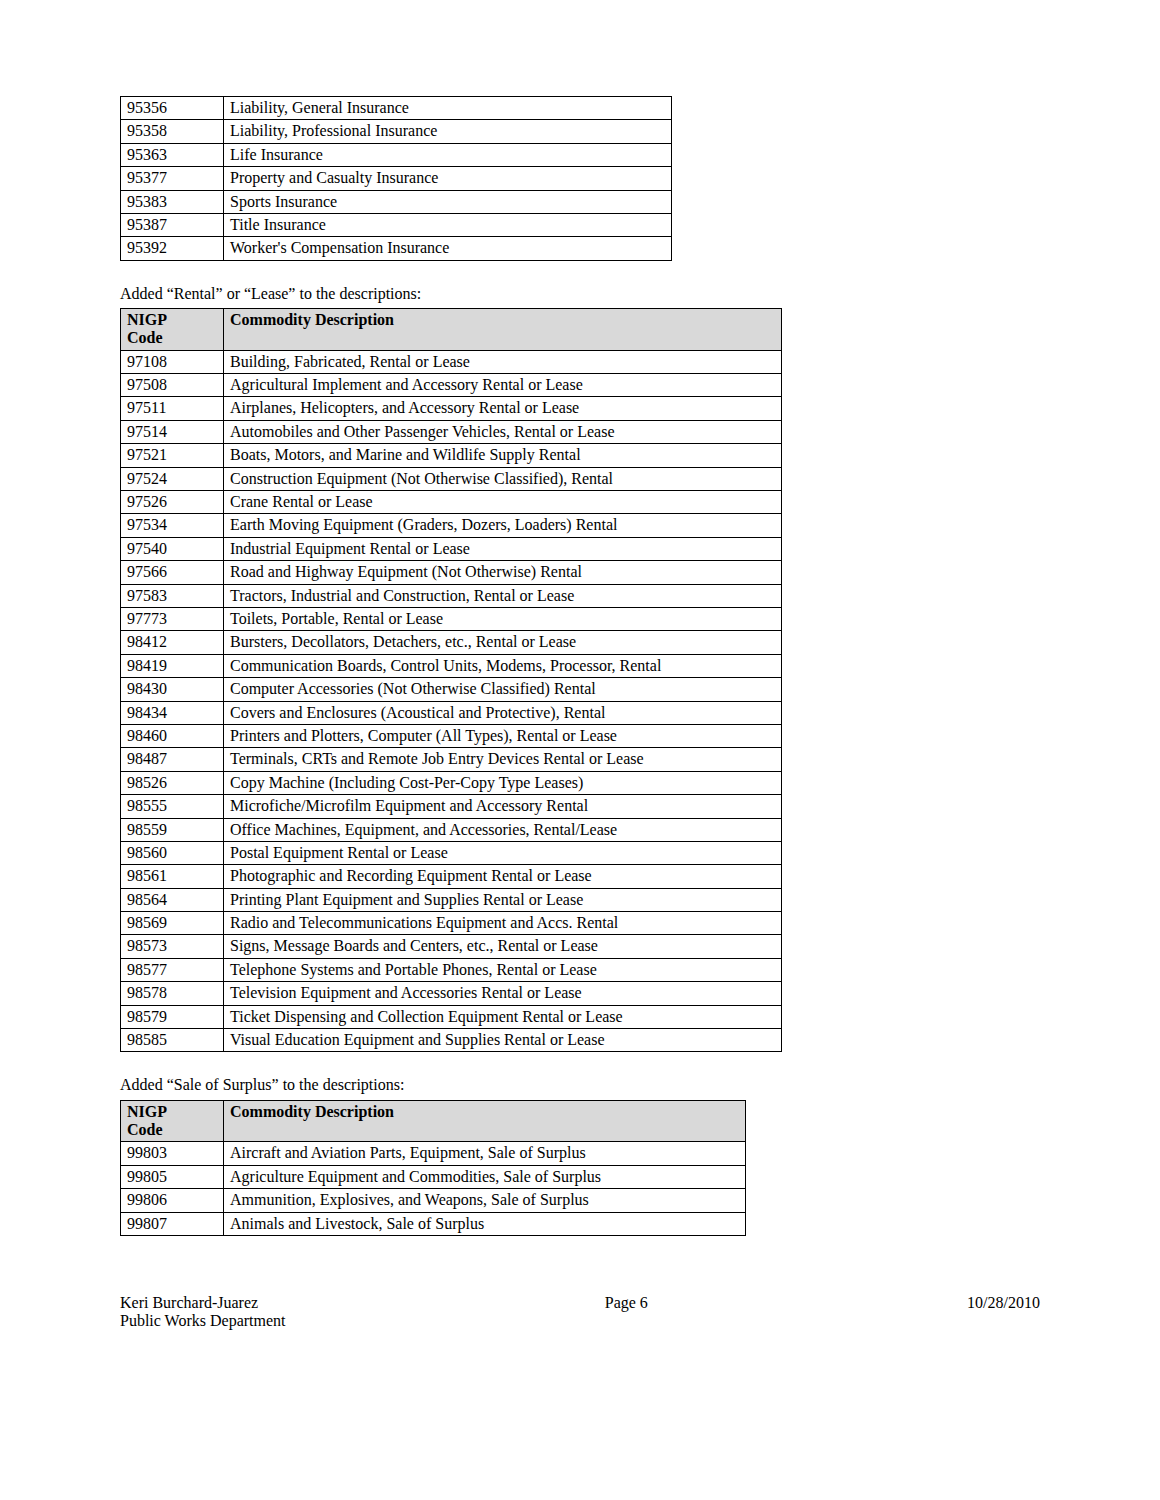| 95356 | Liability, General Insurance |
| 95358 | Liability, Professional Insurance |
| 95363 | Life Insurance |
| 95377 | Property and Casualty Insurance |
| 95383 | Sports Insurance |
| 95387 | Title Insurance |
| 95392 | Worker's Compensation Insurance |
Added “Rental” or “Lease” to the descriptions:
| NIGP Code | Commodity Description |
| --- | --- |
| 97108 | Building, Fabricated, Rental or Lease |
| 97508 | Agricultural Implement and Accessory Rental or Lease |
| 97511 | Airplanes, Helicopters, and Accessory Rental or Lease |
| 97514 | Automobiles and Other Passenger Vehicles, Rental or Lease |
| 97521 | Boats, Motors, and Marine and Wildlife Supply Rental |
| 97524 | Construction Equipment (Not Otherwise Classified), Rental |
| 97526 | Crane Rental or Lease |
| 97534 | Earth Moving Equipment (Graders, Dozers, Loaders) Rental |
| 97540 | Industrial Equipment Rental or Lease |
| 97566 | Road and Highway Equipment (Not Otherwise) Rental |
| 97583 | Tractors, Industrial and Construction, Rental or Lease |
| 97773 | Toilets, Portable, Rental or Lease |
| 98412 | Bursters, Decollators, Detachers, etc., Rental or Lease |
| 98419 | Communication Boards, Control Units, Modems, Processor, Rental |
| 98430 | Computer Accessories (Not Otherwise Classified) Rental |
| 98434 | Covers and Enclosures (Acoustical and Protective), Rental |
| 98460 | Printers and Plotters, Computer (All Types), Rental or Lease |
| 98487 | Terminals, CRTs and Remote Job Entry Devices Rental or Lease |
| 98526 | Copy Machine (Including Cost-Per-Copy Type Leases) |
| 98555 | Microfiche/Microfilm Equipment and Accessory Rental |
| 98559 | Office Machines, Equipment, and Accessories, Rental/Lease |
| 98560 | Postal Equipment Rental or Lease |
| 98561 | Photographic and Recording Equipment Rental or Lease |
| 98564 | Printing Plant Equipment and Supplies Rental or Lease |
| 98569 | Radio and Telecommunications Equipment and Accs. Rental |
| 98573 | Signs, Message Boards and Centers, etc., Rental or Lease |
| 98577 | Telephone Systems and Portable Phones, Rental or Lease |
| 98578 | Television Equipment and Accessories Rental or Lease |
| 98579 | Ticket Dispensing and Collection Equipment Rental or Lease |
| 98585 | Visual Education Equipment and Supplies Rental or Lease |
Added “Sale of Surplus” to the descriptions:
| NIGP Code | Commodity Description |
| --- | --- |
| 99803 | Aircraft and Aviation Parts, Equipment, Sale of Surplus |
| 99805 | Agriculture Equipment and Commodities, Sale of Surplus |
| 99806 | Ammunition, Explosives, and Weapons, Sale of Surplus |
| 99807 | Animals and Livestock, Sale of Surplus |
Keri Burchard-Juarez
Public Works Department
Page 6
10/28/2010